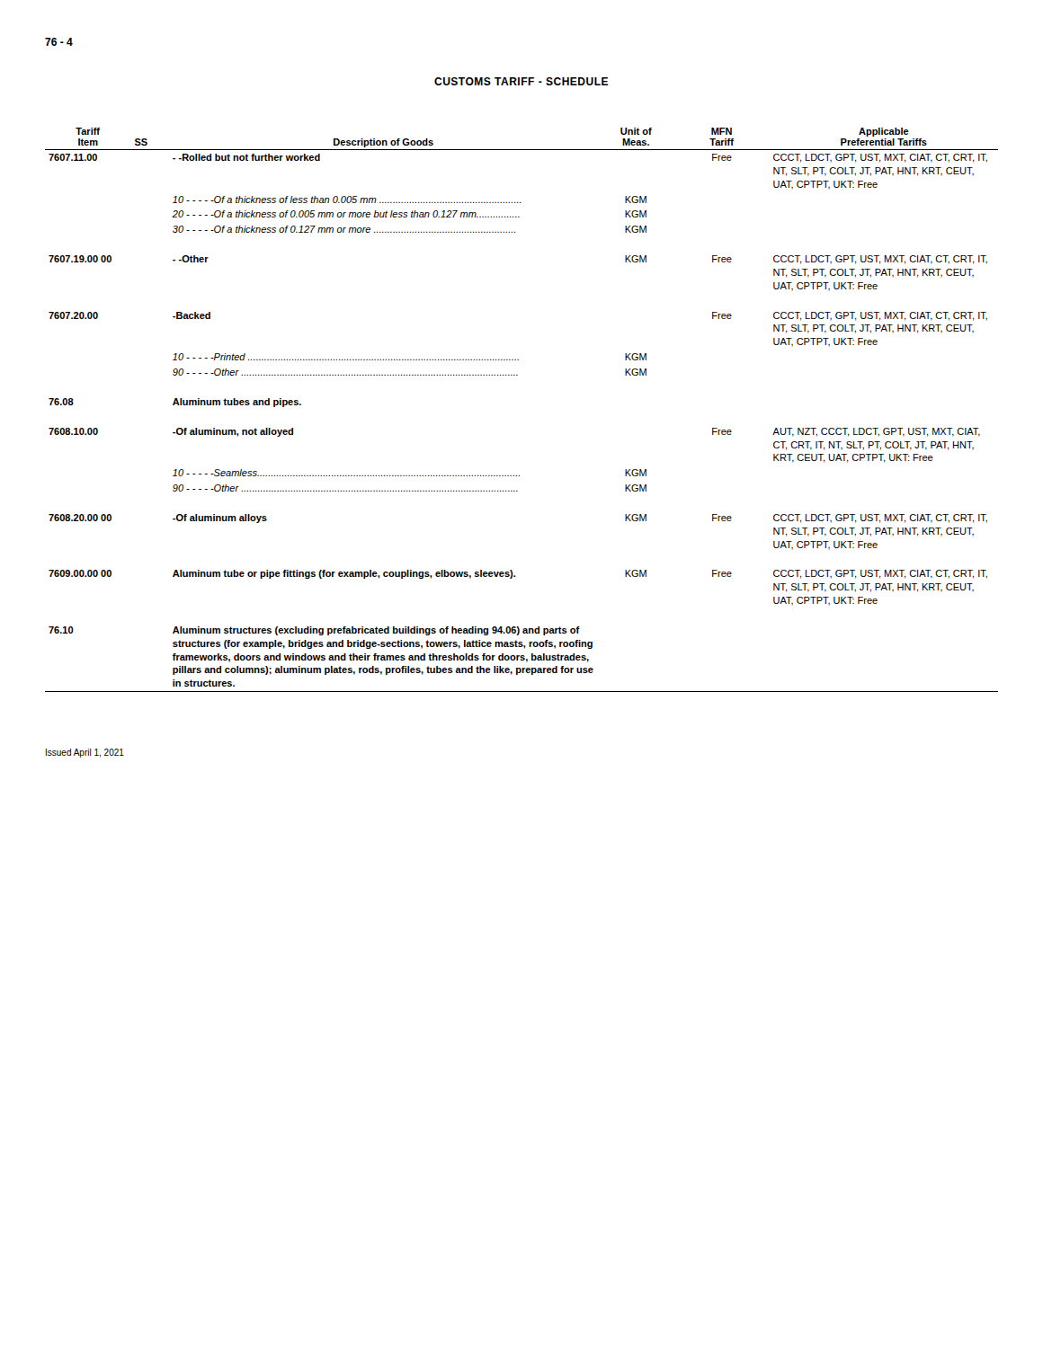76 - 4
CUSTOMS TARIFF - SCHEDULE
| Tariff Item | SS | Description of Goods | Unit of Meas. | MFN Tariff | Applicable Preferential Tariffs |
| --- | --- | --- | --- | --- | --- |
| 7607.11.00 | | - -Rolled but not further worked | | Free | CCCT, LDCT, GPT, UST, MXT, CIAT, CT, CRT, IT, NT, SLT, PT, COLT, JT, PAT, HNT, KRT, CEUT, UAT, CPTPT, UKT: Free |
| | | 10 - - - - -Of a thickness of less than 0.005 mm .................................................... | KGM | | |
| | | 20 - - - - -Of a thickness of 0.005 mm or more but less than 0.127 mm................ | KGM | | |
| | | 30 - - - - -Of a thickness of 0.127 mm or more .................................................... | KGM | | |
| 7607.19.00 00 | | - -Other | KGM | Free | CCCT, LDCT, GPT, UST, MXT, CIAT, CT, CRT, IT, NT, SLT, PT, COLT, JT, PAT, HNT, KRT, CEUT, UAT, CPTPT, UKT: Free |
| 7607.20.00 | | -Backed | | Free | CCCT, LDCT, GPT, UST, MXT, CIAT, CT, CRT, IT, NT, SLT, PT, COLT, JT, PAT, HNT, KRT, CEUT, UAT, CPTPT, UKT: Free |
| | | 10 - - - - -Printed ................................................................................................... | KGM | | |
| | | 90 - - - - -Other ..................................................................................................... | KGM | | |
| 76.08 | | Aluminum tubes and pipes. | | | |
| 7608.10.00 | | -Of aluminum, not alloyed | | Free | AUT, NZT, CCCT, LDCT, GPT, UST, MXT, CIAT, CT, CRT, IT, NT, SLT, PT, COLT, JT, PAT, HNT, KRT, CEUT, UAT, CPTPT, UKT: Free |
| | | 10 - - - - -Seamless................................................................................................ | KGM | | |
| | | 90 - - - - -Other ..................................................................................................... | KGM | | |
| 7608.20.00 00 | | -Of aluminum alloys | KGM | Free | CCCT, LDCT, GPT, UST, MXT, CIAT, CT, CRT, IT, NT, SLT, PT, COLT, JT, PAT, HNT, KRT, CEUT, UAT, CPTPT, UKT: Free |
| 7609.00.00 00 | | Aluminum tube or pipe fittings (for example, couplings, elbows, sleeves). | KGM | Free | CCCT, LDCT, GPT, UST, MXT, CIAT, CT, CRT, IT, NT, SLT, PT, COLT, JT, PAT, HNT, KRT, CEUT, UAT, CPTPT, UKT: Free |
| 76.10 | | Aluminum structures (excluding prefabricated buildings of heading 94.06) and parts of structures (for example, bridges and bridge-sections, towers, lattice masts, roofs, roofing frameworks, doors and windows and their frames and thresholds for doors, balustrades, pillars and columns); aluminum plates, rods, profiles, tubes and the like, prepared for use in structures. | | | |
Issued April 1, 2021